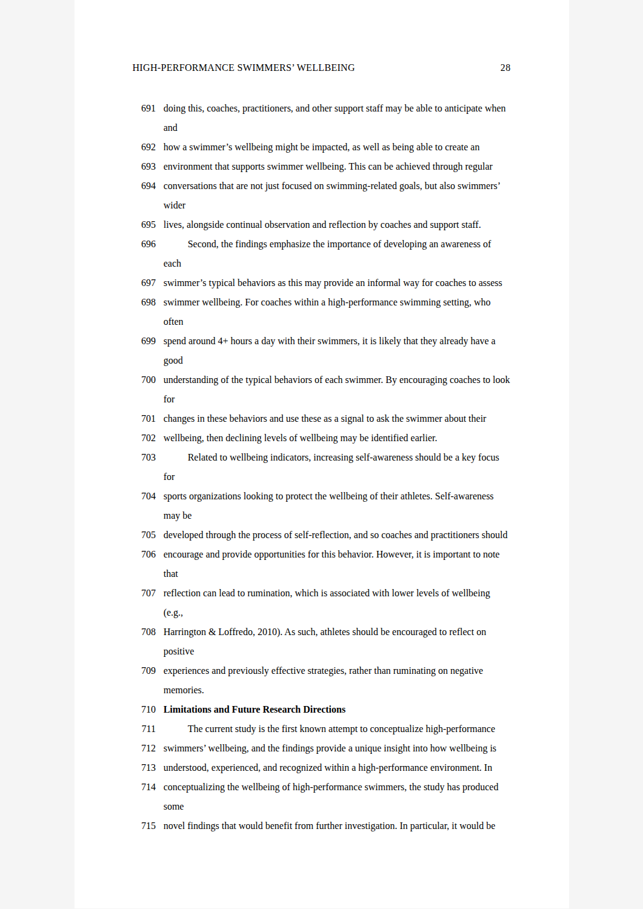High-Performance Swimmers’ Wellbeing 28
doing this, coaches, practitioners, and other support staff may be able to anticipate when and
how a swimmer’s wellbeing might be impacted, as well as being able to create an
environment that supports swimmer wellbeing. This can be achieved through regular
conversations that are not just focused on swimming-related goals, but also swimmers’ wider
lives, alongside continual observation and reflection by coaches and support staff.
Second, the findings emphasize the importance of developing an awareness of each
swimmer’s typical behaviors as this may provide an informal way for coaches to assess
swimmer wellbeing. For coaches within a high-performance swimming setting, who often
spend around 4+ hours a day with their swimmers, it is likely that they already have a good
understanding of the typical behaviors of each swimmer. By encouraging coaches to look for
changes in these behaviors and use these as a signal to ask the swimmer about their
wellbeing, then declining levels of wellbeing may be identified earlier.
Related to wellbeing indicators, increasing self-awareness should be a key focus for
sports organizations looking to protect the wellbeing of their athletes. Self-awareness may be
developed through the process of self-reflection, and so coaches and practitioners should
encourage and provide opportunities for this behavior. However, it is important to note that
reflection can lead to rumination, which is associated with lower levels of wellbeing (e.g.,
Harrington & Loffredo, 2010). As such, athletes should be encouraged to reflect on positive
experiences and previously effective strategies, rather than ruminating on negative memories.
Limitations and Future Research Directions
The current study is the first known attempt to conceptualize high-performance
swimmers’ wellbeing, and the findings provide a unique insight into how wellbeing is
understood, experienced, and recognized within a high-performance environment. In
conceptualizing the wellbeing of high-performance swimmers, the study has produced some
novel findings that would benefit from further investigation. In particular, it would be